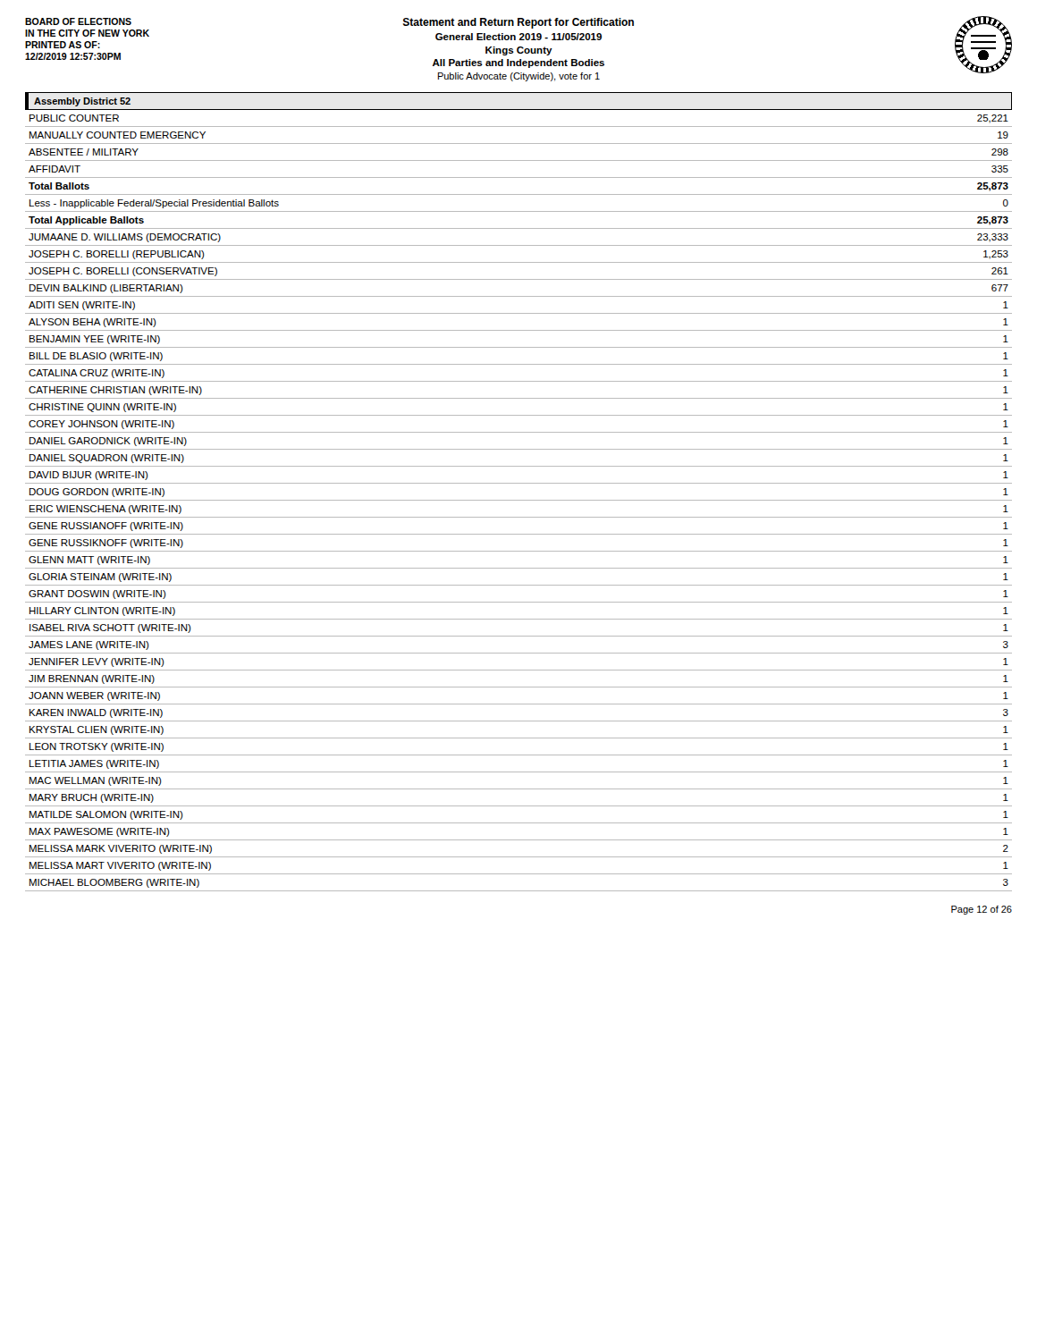BOARD OF ELECTIONS
IN THE CITY OF NEW YORK
PRINTED AS OF:
12/2/2019 12:57:30PM
Statement and Return Report for Certification
General Election 2019 - 11/05/2019
Kings County
All Parties and Independent Bodies
Public Advocate (Citywide), vote for 1
Assembly District 52
| PUBLIC COUNTER | 25,221 |
| MANUALLY COUNTED EMERGENCY | 19 |
| ABSENTEE / MILITARY | 298 |
| AFFIDAVIT | 335 |
| Total Ballots | 25,873 |
| Less - Inapplicable Federal/Special Presidential Ballots | 0 |
| Total Applicable Ballots | 25,873 |
| JUMAANE D. WILLIAMS (DEMOCRATIC) | 23,333 |
| JOSEPH C. BORELLI (REPUBLICAN) | 1,253 |
| JOSEPH C. BORELLI (CONSERVATIVE) | 261 |
| DEVIN BALKIND (LIBERTARIAN) | 677 |
| ADITI SEN (WRITE-IN) | 1 |
| ALYSON BEHA (WRITE-IN) | 1 |
| BENJAMIN YEE (WRITE-IN) | 1 |
| BILL DE BLASIO (WRITE-IN) | 1 |
| CATALINA CRUZ (WRITE-IN) | 1 |
| CATHERINE CHRISTIAN (WRITE-IN) | 1 |
| CHRISTINE QUINN (WRITE-IN) | 1 |
| COREY JOHNSON (WRITE-IN) | 1 |
| DANIEL GARODNICK (WRITE-IN) | 1 |
| DANIEL SQUADRON (WRITE-IN) | 1 |
| DAVID BIJUR (WRITE-IN) | 1 |
| DOUG GORDON (WRITE-IN) | 1 |
| ERIC WIENSCHENA (WRITE-IN) | 1 |
| GENE RUSSIANOFF (WRITE-IN) | 1 |
| GENE RUSSIKNOFF (WRITE-IN) | 1 |
| GLENN MATT (WRITE-IN) | 1 |
| GLORIA STEINAM (WRITE-IN) | 1 |
| GRANT DOSWIN (WRITE-IN) | 1 |
| HILLARY CLINTON (WRITE-IN) | 1 |
| ISABEL RIVA SCHOTT (WRITE-IN) | 1 |
| JAMES LANE (WRITE-IN) | 3 |
| JENNIFER LEVY (WRITE-IN) | 1 |
| JIM BRENNAN (WRITE-IN) | 1 |
| JOANN WEBER (WRITE-IN) | 1 |
| KAREN INWALD (WRITE-IN) | 3 |
| KRYSTAL CLIEN (WRITE-IN) | 1 |
| LEON TROTSKY (WRITE-IN) | 1 |
| LETITIA JAMES (WRITE-IN) | 1 |
| MAC WELLMAN (WRITE-IN) | 1 |
| MARY BRUCH (WRITE-IN) | 1 |
| MATILDE SALOMON (WRITE-IN) | 1 |
| MAX PAWESOME (WRITE-IN) | 1 |
| MELISSA MARK VIVERITO (WRITE-IN) | 2 |
| MELISSA MART VIVERITO (WRITE-IN) | 1 |
| MICHAEL BLOOMBERG (WRITE-IN) | 3 |
Page 12 of 26